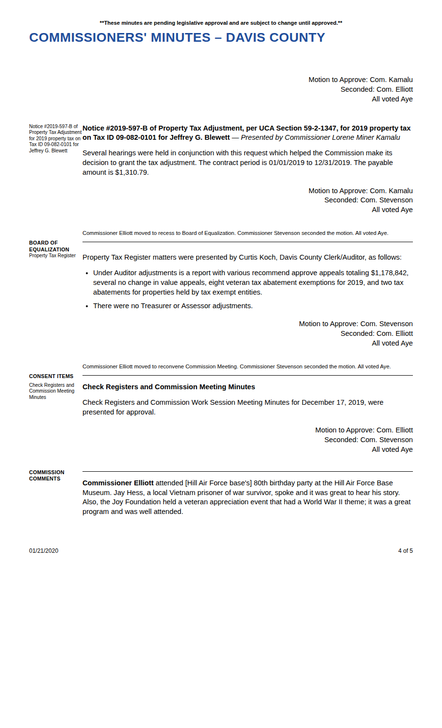**These minutes are pending legislative approval and are subject to change until approved.**
COMMISSIONERS' MINUTES – DAVIS COUNTY
Motion to Approve: Com. Kamalu
Seconded: Com. Elliott
All voted Aye
| Notice #2019-597-B of Property Tax Adjustment for 2019 property tax on Tax ID 09-082-0101 for Jeffrey G. Blewett | Notice #2019-597-B of Property Tax Adjustment, per UCA Section 59-2-1347, for 2019 property tax on Tax ID 09-082-0101 for Jeffrey G. Blewett — Presented by Commissioner Lorene Miner Kamalu Several hearings were held in conjunction with this request which helped the Commission make its decision to grant the tax adjustment. The contract period is 01/01/2019 to 12/31/2019. The payable amount is $1,310.79. Motion to Approve: Com. Kamalu Seconded: Com. Stevenson All voted Aye Commissioner Elliott moved to recess to Board of Equalization. Commissioner Stevenson seconded the motion. All voted Aye. |
| BOARD OF EQUALIZATION | |
| Property Tax Register | Property Tax Register matters were presented by Curtis Koch, Davis County Clerk/Auditor, as follows: Under Auditor adjustments is a report with various recommend approve appeals totaling $1,178,842, several no change in value appeals, eight veteran tax abatement exemptions for 2019, and two tax abatements for properties held by tax exempt entities. There were no Treasurer or Assessor adjustments. Motion to Approve: Com. Stevenson Seconded: Com. Elliott All voted Aye Commissioner Elliott moved to reconvene Commission Meeting. Commissioner Stevenson seconded the motion. All voted Aye. |
| CONSENT ITEMS | |
| Check Registers and Commission Meeting Minutes | Check Registers and Commission Meeting Minutes Check Registers and Commission Work Session Meeting Minutes for December 17, 2019, were presented for approval. Motion to Approve: Com. Elliott Seconded: Com. Stevenson All voted Aye |
| COMMISSION COMMENTS | Commissioner Elliott attended [Hill Air Force base's] 80th birthday party at the Hill Air Force Base Museum. Jay Hess, a local Vietnam prisoner of war survivor, spoke and it was great to hear his story. Also, the Joy Foundation held a veteran appreciation event that had a World War II theme; it was a great program and was well attended. |
01/21/2020 4 of 5